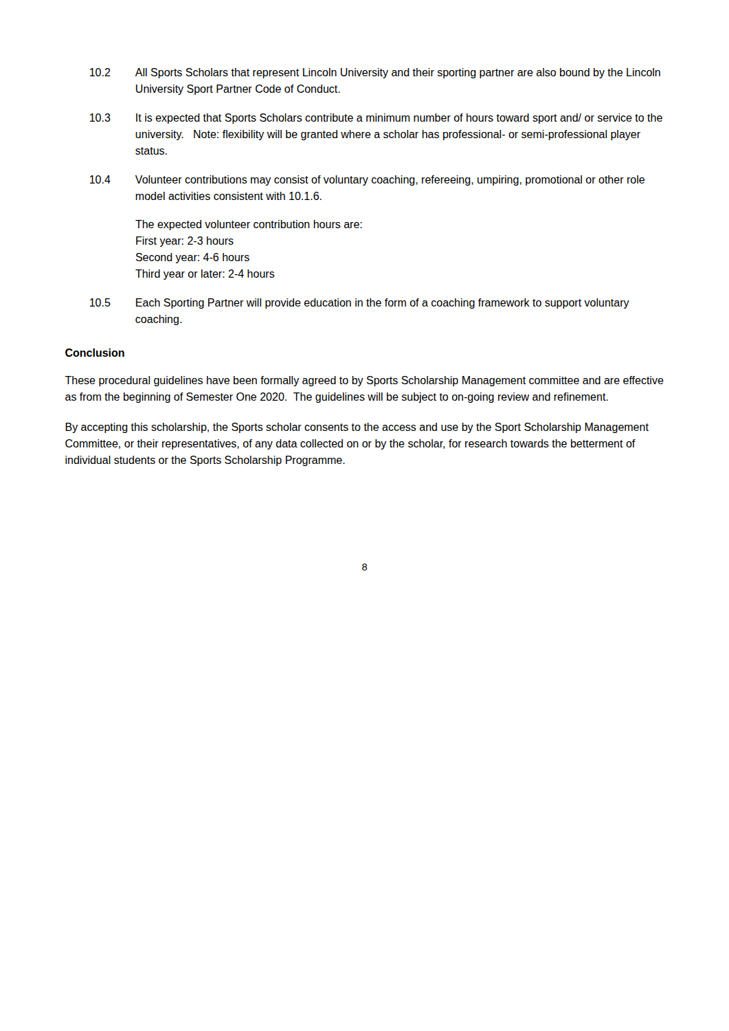10.2
All Sports Scholars that represent Lincoln University and their sporting partner are also bound by the Lincoln University Sport Partner Code of Conduct.
10.3
It is expected that Sports Scholars contribute a minimum number of hours toward sport and/ or service to the university. Note: flexibility will be granted where a scholar has professional- or semi-professional player status.
10.4
Volunteer contributions may consist of voluntary coaching, refereeing, umpiring, promotional or other role model activities consistent with 10.1.6.
The expected volunteer contribution hours are:
First year: 2-3 hours
Second year: 4-6 hours
Third year or later: 2-4 hours
10.5
Each Sporting Partner will provide education in the form of a coaching framework to support voluntary coaching.
Conclusion
These procedural guidelines have been formally agreed to by Sports Scholarship Management committee and are effective as from the beginning of Semester One 2020. The guidelines will be subject to on-going review and refinement.
By accepting this scholarship, the Sports scholar consents to the access and use by the Sport Scholarship Management Committee, or their representatives, of any data collected on or by the scholar, for research towards the betterment of individual students or the Sports Scholarship Programme.
8